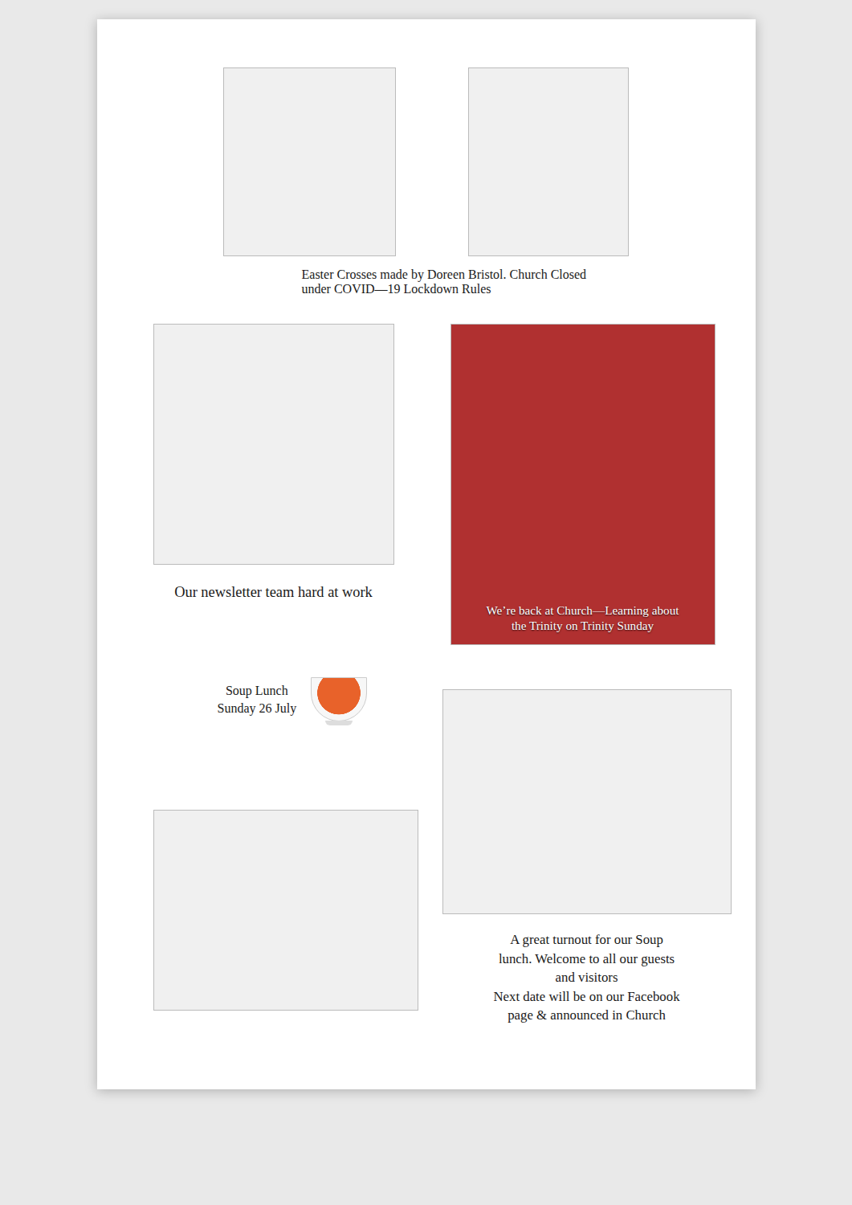Easter Crosses made by Doreen Bristol. Church Closed
under COVID—19 Lockdown Rules
Our newsletter team hard at work
We’re back at Church—Learning about
the Trinity on Trinity Sunday
Soup Lunch
Sunday 26 July
A great turnout for our Soup
lunch. Welcome to all our guests
and visitors
Next date will be on our Facebook
page & announced in Church